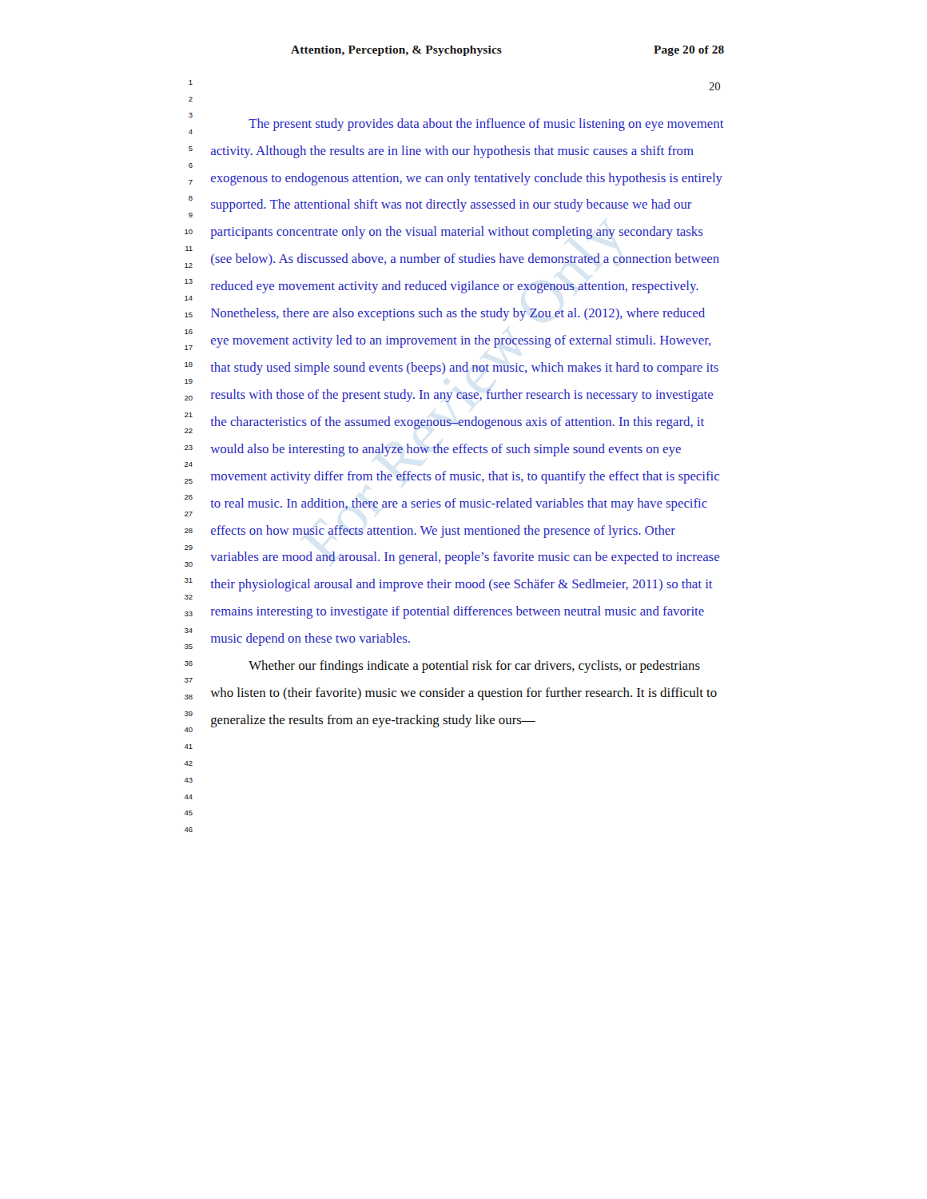Attention, Perception, & Psychophysics Page 20 of 28
20
12345 678910 1112131415 1617181920 2122232425 2627282930 3132333435 3637383940 4142434445 4647484950 5152535455 5657585960
For Review Only
The present study provides data about the influence of music listening on eye movement activity. Although the results are in line with our hypothesis that music causes a shift from exogenous to endogenous attention, we can only tentatively conclude this hypothesis is entirely supported. The attentional shift was not directly assessed in our study because we had our participants concentrate only on the visual material without completing any secondary tasks (see below). As discussed above, a number of studies have demonstrated a connection between reduced eye movement activity and reduced vigilance or exogenous attention, respectively. Nonetheless, there are also exceptions such as the study by Zou et al. (2012), where reduced eye movement activity led to an improvement in the processing of external stimuli. However, that study used simple sound events (beeps) and not music, which makes it hard to compare its results with those of the present study. In any case, further research is necessary to investigate the characteristics of the assumed exogenous–endogenous axis of attention. In this regard, it would also be interesting to analyze how the effects of such simple sound events on eye movement activity differ from the effects of music, that is, to quantify the effect that is specific to real music. In addition, there are a series of music-related variables that may have specific effects on how music affects attention. We just mentioned the presence of lyrics. Other variables are mood and arousal. In general, people’s favorite music can be expected to increase their physiological arousal and improve their mood (see Schäfer & Sedlmeier, 2011) so that it remains interesting to investigate if potential differences between neutral music and favorite music depend on these two variables.
Whether our findings indicate a potential risk for car drivers, cyclists, or pedestrians who listen to (their favorite) music we consider a question for further research. It is difficult to generalize the results from an eye-tracking study like ours—